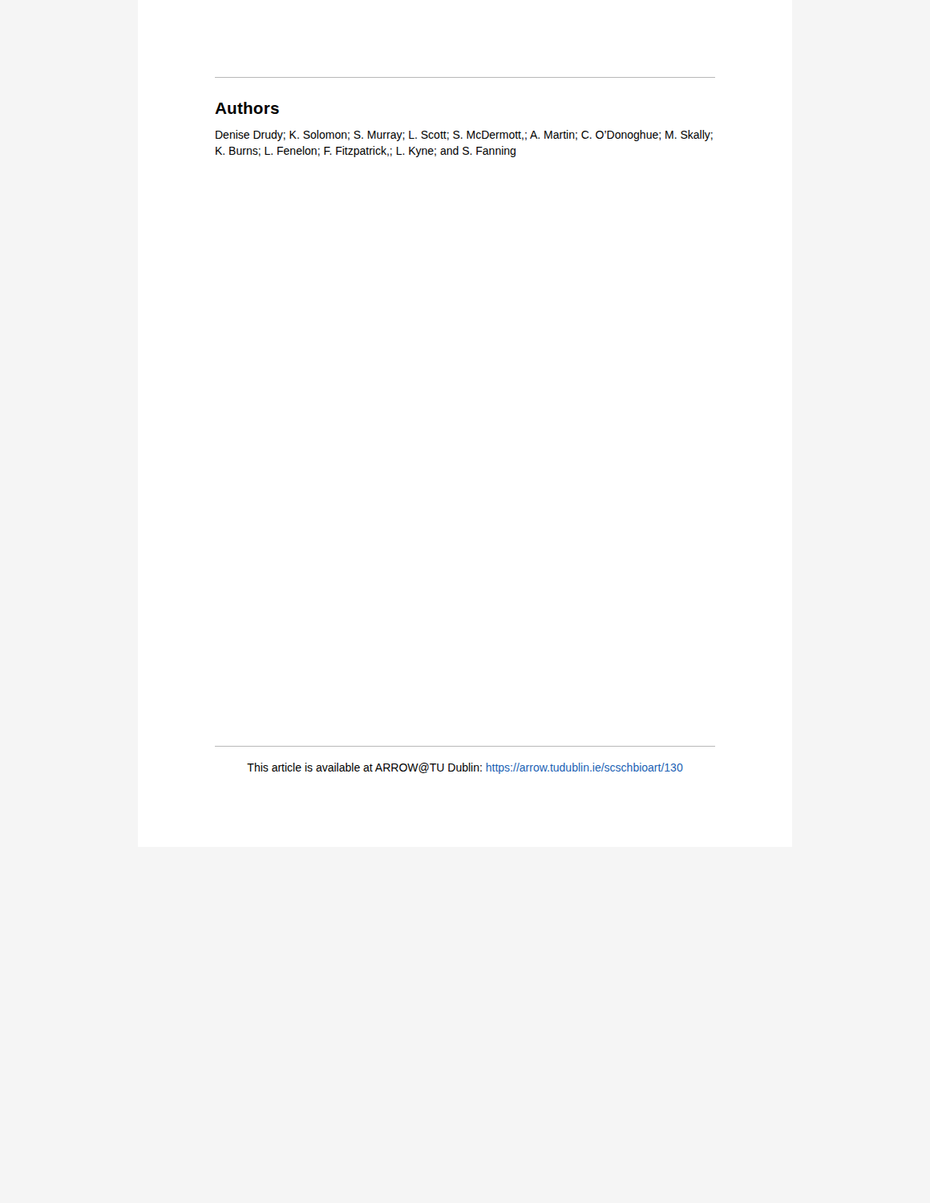Authors
Denise Drudy; K. Solomon; S. Murray; L. Scott; S. McDermott,; A. Martin; C. O’Donoghue; M. Skally; K. Burns; L. Fenelon; F. Fitzpatrick,; L. Kyne; and S. Fanning
This article is available at ARROW@TU Dublin: https://arrow.tudublin.ie/scschbioart/130